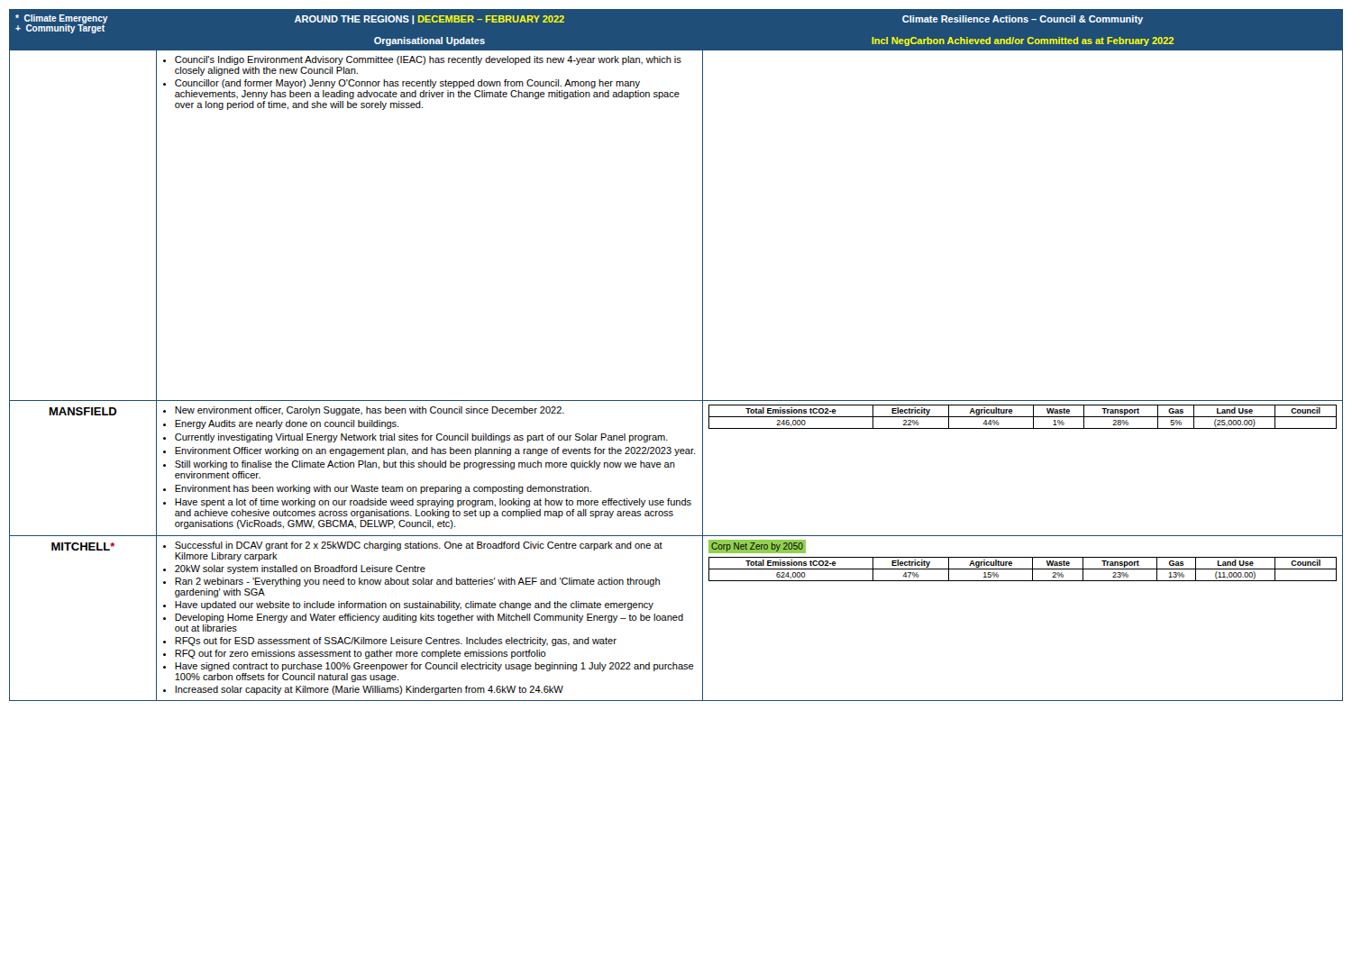| * Climate Emergency + Community Target | AROUND THE REGIONS / DECEMBER – FEBRUARY 2022 Organisational Updates | Climate Resilience Actions – Council & Community Incl NegCarbon Achieved and/or Committed as at February 2022 |
| | Council's Indigo Environment Advisory Committee (IEAC) has recently developed its new 4-year work plan, which is closely aligned with the new Council Plan. Councillor (and former Mayor) Jenny O'Connor has recently stepped down from Council. Among her many achievements, Jenny has been a leading advocate and driver in the Climate Change mitigation and adaption space over a long period of time, and she will be sorely missed. | |
| MANSFIELD | New environment officer, Carolyn Suggate, has been with Council since December 2022. Energy Audits are nearly done on council buildings. Currently investigating Virtual Energy Network trial sites for Council buildings as part of our Solar Panel program. Environment Officer working on an engagement plan, and has been planning a range of events for the 2022/2023 year. Still working to finalise the Climate Action Plan, but this should be progressing much more quickly now we have an environment officer. Environment has been working with our Waste team on preparing a composting demonstration. Have spent a lot of time working on our roadside weed spraying program, looking at how to more effectively use funds and achieve cohesive outcomes across organisations. Looking to set up a complied map of all spray areas across organisations (VicRoads, GMW, GBCMA, DELWP, Council, etc). | / Total Emissions tCO2-e / Electricity / Agriculture / Waste / Transport / Gas / Land Use / Council / / --- / --- / --- / --- / --- / --- / --- / --- / / 246,000 / 22% / 44% / 1% / 28% / 5% / (25,000.00) / / |
| MITCHELL * | Successful in DCAV grant for 2 x 25kWDC charging stations. One at Broadford Civic Centre carpark and one at Kilmore Library carpark 20kW solar system installed on Broadford Leisure Centre Ran 2 webinars - 'Everything you need to know about solar and batteries' with AEF and 'Climate action through gardening' with SGA Have updated our website to include information on sustainability, climate change and the climate emergency Developing Home Energy and Water efficiency auditing kits together with Mitchell Community Energy – to be loaned out at libraries RFQs out for ESD assessment of SSAC/Kilmore Leisure Centres. Includes electricity, gas, and water RFQ out for zero emissions assessment to gather more complete emissions portfolio Have signed contract to purchase 100% Greenpower for Council electricity usage beginning 1 July 2022 and purchase 100% carbon offsets for Council natural gas usage. Increased solar capacity at Kilmore (Marie Williams) Kindergarten from 4.6kW to 24.6kW | Corp Net Zero by 2050 / Total Emissions tCO2-e / Electricity / Agriculture / Waste / Transport / Gas / Land Use / Council / / --- / --- / --- / --- / --- / --- / --- / --- / / 624,000 / 47% / 15% / 2% / 23% / 13% / (11,000.00) / / |